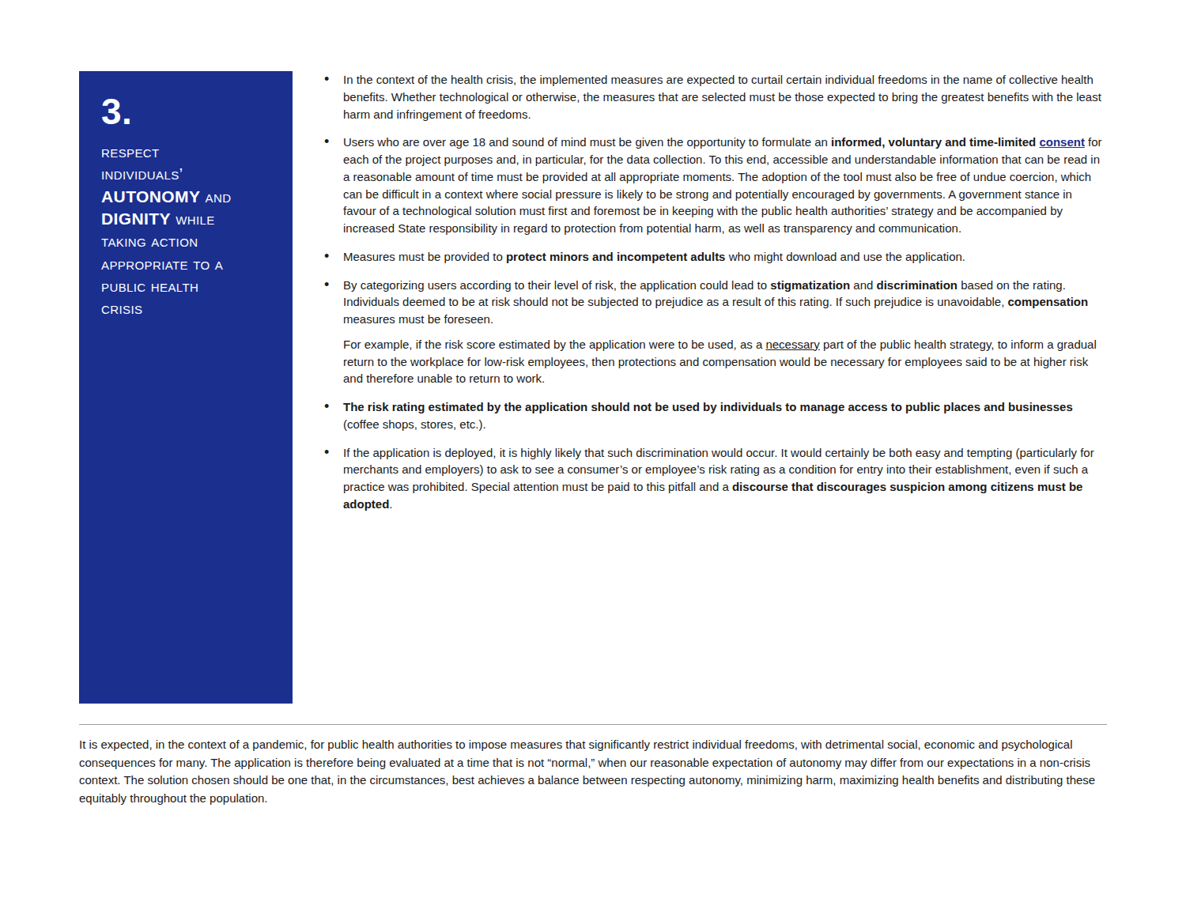3.
Respect
individuals’
AUTONOMY and
DIGNITY while
taking action
appropriate to a
public health
crisis
In the context of the health crisis, the implemented measures are expected to curtail certain individual freedoms in the name of collective health benefits. Whether technological or otherwise, the measures that are selected must be those expected to bring the greatest benefits with the least harm and infringement of freedoms.
Users who are over age 18 and sound of mind must be given the opportunity to formulate an informed, voluntary and time-limited consent for each of the project purposes and, in particular, for the data collection. To this end, accessible and understandable information that can be read in a reasonable amount of time must be provided at all appropriate moments. The adoption of the tool must also be free of undue coercion, which can be difficult in a context where social pressure is likely to be strong and potentially encouraged by governments. A government stance in favour of a technological solution must first and foremost be in keeping with the public health authorities’ strategy and be accompanied by increased State responsibility in regard to protection from potential harm, as well as transparency and communication.
Measures must be provided to protect minors and incompetent adults who might download and use the application.
By categorizing users according to their level of risk, the application could lead to stigmatization and discrimination based on the rating. Individuals deemed to be at risk should not be subjected to prejudice as a result of this rating. If such prejudice is unavoidable, compensation measures must be foreseen.
For example, if the risk score estimated by the application were to be used, as a necessary part of the public health strategy, to inform a gradual return to the workplace for low-risk employees, then protections and compensation would be necessary for employees said to be at higher risk and therefore unable to return to work.
The risk rating estimated by the application should not be used by individuals to manage access to public places and businesses (coffee shops, stores, etc.).
If the application is deployed, it is highly likely that such discrimination would occur. It would certainly be both easy and tempting (particularly for merchants and employers) to ask to see a consumer’s or employee’s risk rating as a condition for entry into their establishment, even if such a practice was prohibited. Special attention must be paid to this pitfall and a discourse that discourages suspicion among citizens must be adopted.
It is expected, in the context of a pandemic, for public health authorities to impose measures that significantly restrict individual freedoms, with detrimental social, economic and psychological consequences for many. The application is therefore being evaluated at a time that is not “normal,” when our reasonable expectation of autonomy may differ from our expectations in a non-crisis context. The solution chosen should be one that, in the circumstances, best achieves a balance between respecting autonomy, minimizing harm, maximizing health benefits and distributing these equitably throughout the population.